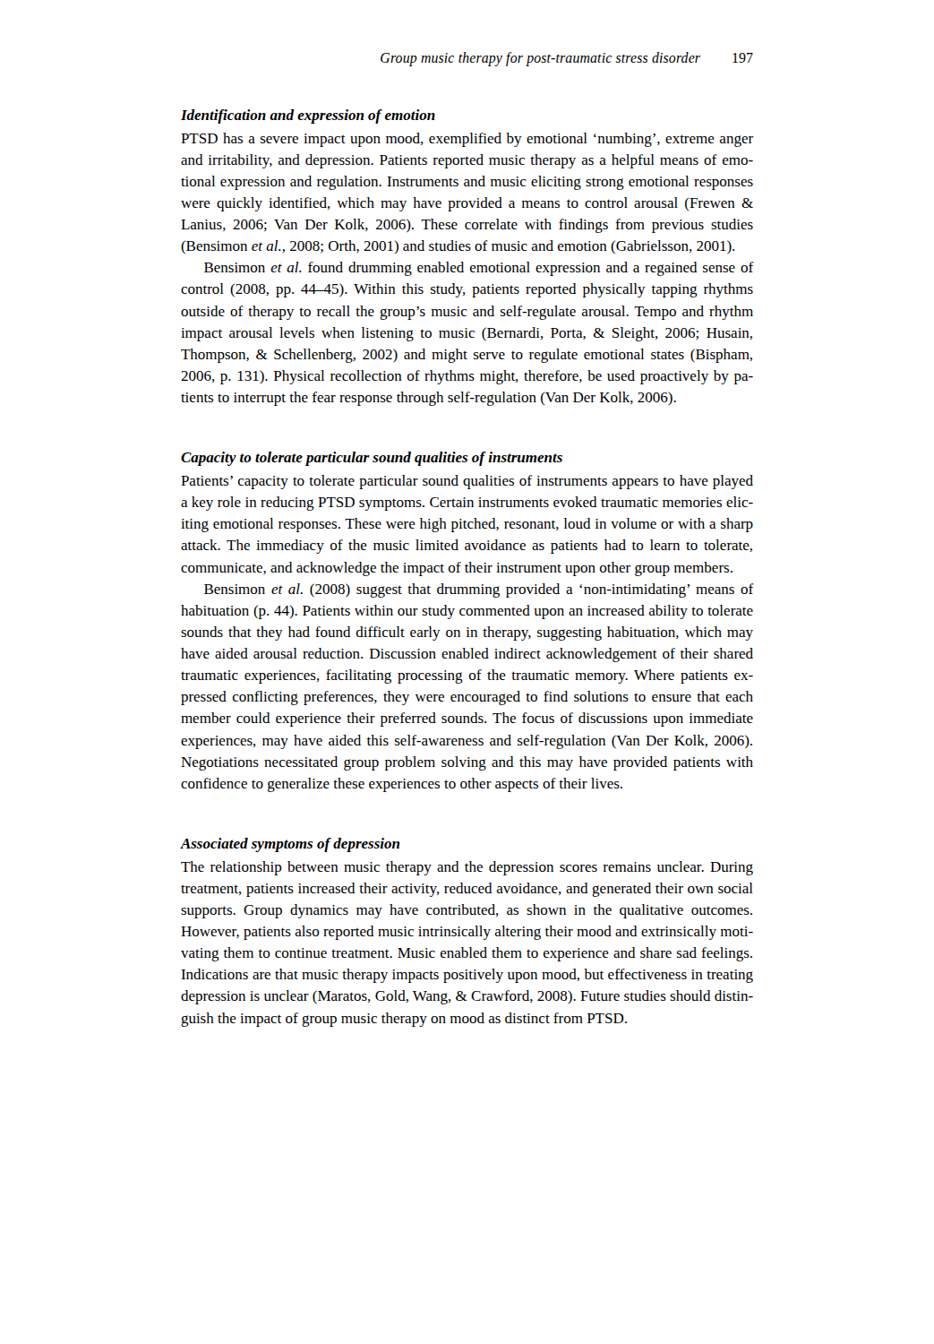Group music therapy for post-traumatic stress disorder 197
Identification and expression of emotion
PTSD has a severe impact upon mood, exemplified by emotional ‘numbing’, extreme anger and irritability, and depression. Patients reported music therapy as a helpful means of emotional expression and regulation. Instruments and music eliciting strong emotional responses were quickly identified, which may have provided a means to control arousal (Frewen & Lanius, 2006; Van Der Kolk, 2006). These correlate with findings from previous studies (Bensimon et al., 2008; Orth, 2001) and studies of music and emotion (Gabrielsson, 2001).
Bensimon et al. found drumming enabled emotional expression and a regained sense of control (2008, pp. 44–45). Within this study, patients reported physically tapping rhythms outside of therapy to recall the group’s music and self-regulate arousal. Tempo and rhythm impact arousal levels when listening to music (Bernardi, Porta, & Sleight, 2006; Husain, Thompson, & Schellenberg, 2002) and might serve to regulate emotional states (Bispham, 2006, p. 131). Physical recollection of rhythms might, therefore, be used proactively by patients to interrupt the fear response through self-regulation (Van Der Kolk, 2006).
Capacity to tolerate particular sound qualities of instruments
Patients’ capacity to tolerate particular sound qualities of instruments appears to have played a key role in reducing PTSD symptoms. Certain instruments evoked traumatic memories eliciting emotional responses. These were high pitched, resonant, loud in volume or with a sharp attack. The immediacy of the music limited avoidance as patients had to learn to tolerate, communicate, and acknowledge the impact of their instrument upon other group members.
Bensimon et al. (2008) suggest that drumming provided a ‘non-intimidating’ means of habituation (p. 44). Patients within our study commented upon an increased ability to tolerate sounds that they had found difficult early on in therapy, suggesting habituation, which may have aided arousal reduction. Discussion enabled indirect acknowledgement of their shared traumatic experiences, facilitating processing of the traumatic memory. Where patients expressed conflicting preferences, they were encouraged to find solutions to ensure that each member could experience their preferred sounds. The focus of discussions upon immediate experiences, may have aided this self-awareness and self-regulation (Van Der Kolk, 2006). Negotiations necessitated group problem solving and this may have provided patients with confidence to generalize these experiences to other aspects of their lives.
Associated symptoms of depression
The relationship between music therapy and the depression scores remains unclear. During treatment, patients increased their activity, reduced avoidance, and generated their own social supports. Group dynamics may have contributed, as shown in the qualitative outcomes. However, patients also reported music intrinsically altering their mood and extrinsically motivating them to continue treatment. Music enabled them to experience and share sad feelings. Indications are that music therapy impacts positively upon mood, but effectiveness in treating depression is unclear (Maratos, Gold, Wang, & Crawford, 2008). Future studies should distinguish the impact of group music therapy on mood as distinct from PTSD.